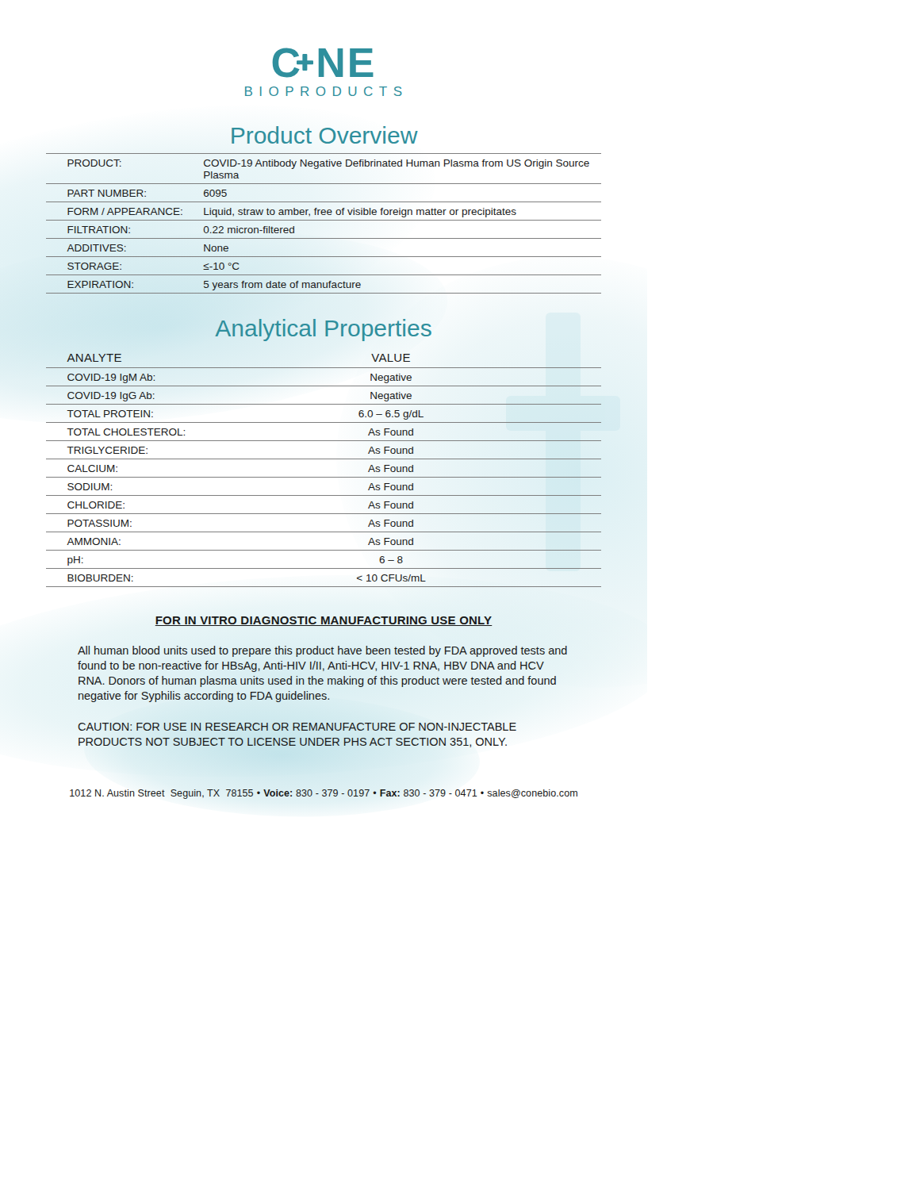C NE
BIOPRODUCTS
Product Overview
| PRODUCT: | COVID-19 Antibody Negative Defibrinated Human Plasma from US Origin Source Plasma |
| PART NUMBER: | 6095 |
| FORM / APPEARANCE: | Liquid, straw to amber, free of visible foreign matter or precipitates |
| FILTRATION: | 0.22 micron-filtered |
| ADDITIVES: | None |
| STORAGE: | ≤-10 °C |
| EXPIRATION: | 5 years from date of manufacture |
Analytical Properties
| ANALYTE | VALUE |
| COVID-19 IgM Ab: | Negative |
| COVID-19 IgG Ab: | Negative |
| TOTAL PROTEIN: | 6.0 – 6.5 g/dL |
| TOTAL CHOLESTEROL: | As Found |
| TRIGLYCERIDE: | As Found |
| CALCIUM: | As Found |
| SODIUM: | As Found |
| CHLORIDE: | As Found |
| POTASSIUM: | As Found |
| AMMONIA: | As Found |
| pH: | 6 – 8 |
| BIOBURDEN: | < 10 CFUs/mL |
FOR IN VITRO DIAGNOSTIC MANUFACTURING USE ONLY
All human blood units used to prepare this product have been tested by FDA approved tests and found to be non-reactive for HBsAg, Anti-HIV I/II, Anti-HCV, HIV-1 RNA, HBV DNA and HCV RNA. Donors of human plasma units used in the making of this product were tested and found negative for Syphilis according to FDA guidelines.
CAUTION: FOR USE IN RESEARCH OR REMANUFACTURE OF NON-INJECTABLE PRODUCTS NOT SUBJECT TO LICENSE UNDER PHS ACT SECTION 351, ONLY.
1012 N. Austin Street Seguin, TX 78155•Voice: 830 - 379 - 0197•Fax: 830 - 379 - 0471•sales@conebio.com